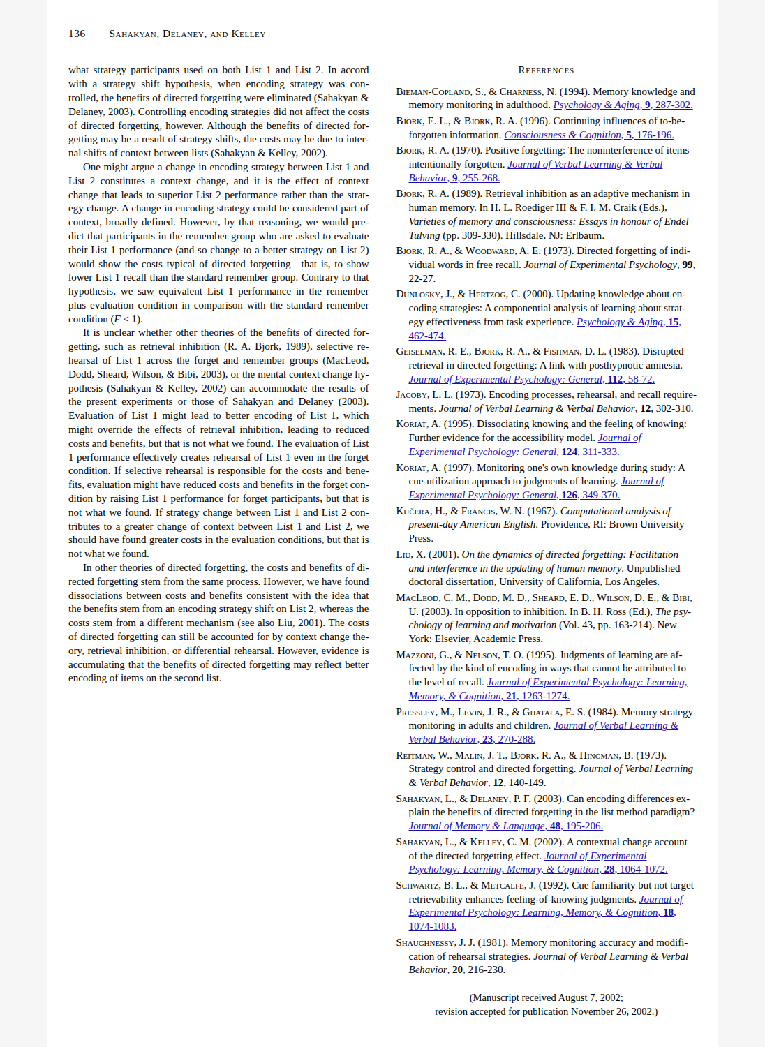136 Sahakyan, Delaney, and Kelley
what strategy participants used on both List 1 and List 2. In accord with a strategy shift hypothesis, when encoding strategy was controlled, the benefits of directed forgetting were eliminated (Sahakyan & Delaney, 2003). Controlling encoding strategies did not affect the costs of directed forgetting, however. Although the benefits of directed forgetting may be a result of strategy shifts, the costs may be due to internal shifts of context between lists (Sahakyan & Kelley, 2002).
One might argue a change in encoding strategy between List 1 and List 2 constitutes a context change, and it is the effect of context change that leads to superior List 2 performance rather than the strategy change. A change in encoding strategy could be considered part of context, broadly defined. However, by that reasoning, we would predict that participants in the remember group who are asked to evaluate their List 1 performance (and so change to a better strategy on List 2) would show the costs typical of directed forgetting—that is, to show lower List 1 recall than the standard remember group. Contrary to that hypothesis, we saw equivalent List 1 performance in the remember plus evaluation condition in comparison with the standard remember condition (F < 1).
It is unclear whether other theories of the benefits of directed forgetting, such as retrieval inhibition (R. A. Bjork, 1989), selective rehearsal of List 1 across the forget and remember groups (MacLeod, Dodd, Sheard, Wilson, & Bibi, 2003), or the mental context change hypothesis (Sahakyan & Kelley, 2002) can accommodate the results of the present experiments or those of Sahakyan and Delaney (2003). Evaluation of List 1 might lead to better encoding of List 1, which might override the effects of retrieval inhibition, leading to reduced costs and benefits, but that is not what we found. The evaluation of List 1 performance effectively creates rehearsal of List 1 even in the forget condition. If selective rehearsal is responsible for the costs and benefits, evaluation might have reduced costs and benefits in the forget condition by raising List 1 performance for forget participants, but that is not what we found. If strategy change between List 1 and List 2 contributes to a greater change of context between List 1 and List 2, we should have found greater costs in the evaluation conditions, but that is not what we found.
In other theories of directed forgetting, the costs and benefits of directed forgetting stem from the same process. However, we have found dissociations between costs and benefits consistent with the idea that the benefits stem from an encoding strategy shift on List 2, whereas the costs stem from a different mechanism (see also Liu, 2001). The costs of directed forgetting can still be accounted for by context change theory, retrieval inhibition, or differential rehearsal. However, evidence is accumulating that the benefits of directed forgetting may reflect better encoding of items on the second list.
References
Bieman-Copland, S., & Charness, N. (1994). Memory knowledge and memory monitoring in adulthood. Psychology & Aging, 9, 287-302.
Bjork, E. L., & Bjork, R. A. (1996). Continuing influences of to-be-forgotten information. Consciousness & Cognition, 5, 176-196.
Bjork, R. A. (1970). Positive forgetting: The noninterference of items intentionally forgotten. Journal of Verbal Learning & Verbal Behavior, 9, 255-268.
Bjork, R. A. (1989). Retrieval inhibition as an adaptive mechanism in human memory. In H. L. Roediger III & F. I. M. Craik (Eds.), Varieties of memory and consciousness: Essays in honour of Endel Tulving (pp. 309-330). Hillsdale, NJ: Erlbaum.
Bjork, R. A., & Woodward, A. E. (1973). Directed forgetting of individual words in free recall. Journal of Experimental Psychology, 99, 22-27.
Dunlosky, J., & Hertzog, C. (2000). Updating knowledge about encoding strategies: A componential analysis of learning about strategy effectiveness from task experience. Psychology & Aging, 15, 462-474.
Geiselman, R. E., Bjork, R. A., & Fishman, D. L. (1983). Disrupted retrieval in directed forgetting: A link with posthypnotic amnesia. Journal of Experimental Psychology: General, 112, 58-72.
Jacoby, L. L. (1973). Encoding processes, rehearsal, and recall requirements. Journal of Verbal Learning & Verbal Behavior, 12, 302-310.
Koriat, A. (1995). Dissociating knowing and the feeling of knowing: Further evidence for the accessibility model. Journal of Experimental Psychology: General, 124, 311-333.
Koriat, A. (1997). Monitoring one's own knowledge during study: A cue-utilization approach to judgments of learning. Journal of Experimental Psychology: General, 126, 349-370.
Kučera, H., & Francis, W. N. (1967). Computational analysis of present-day American English. Providence, RI: Brown University Press.
Liu, X. (2001). On the dynamics of directed forgetting: Facilitation and interference in the updating of human memory. Unpublished doctoral dissertation, University of California, Los Angeles.
MacLeod, C. M., Dodd, M. D., Sheard, E. D., Wilson, D. E., & Bibi, U. (2003). In opposition to inhibition. In B. H. Ross (Ed.), The psychology of learning and motivation (Vol. 43, pp. 163-214). New York: Elsevier, Academic Press.
Mazzoni, G., & Nelson, T. O. (1995). Judgments of learning are affected by the kind of encoding in ways that cannot be attributed to the level of recall. Journal of Experimental Psychology: Learning, Memory, & Cognition, 21, 1263-1274.
Pressley, M., Levin, J. R., & Ghatala, E. S. (1984). Memory strategy monitoring in adults and children. Journal of Verbal Learning & Verbal Behavior, 23, 270-288.
Reitman, W., Malin, J. T., Bjork, R. A., & Hingman, B. (1973). Strategy control and directed forgetting. Journal of Verbal Learning & Verbal Behavior, 12, 140-149.
Sahakyan, L., & Delaney, P. F. (2003). Can encoding differences explain the benefits of directed forgetting in the list method paradigm? Journal of Memory & Language, 48, 195-206.
Sahakyan, L., & Kelley, C. M. (2002). A contextual change account of the directed forgetting effect. Journal of Experimental Psychology: Learning, Memory, & Cognition, 28, 1064-1072.
Schwartz, B. L., & Metcalfe, J. (1992). Cue familiarity but not target retrievability enhances feeling-of-knowing judgments. Journal of Experimental Psychology: Learning, Memory, & Cognition, 18, 1074-1083.
Shaughnessy, J. J. (1981). Memory monitoring accuracy and modification of rehearsal strategies. Journal of Verbal Learning & Verbal Behavior, 20, 216-230.
(Manuscript received August 7, 2002;
revision accepted for publication November 26, 2002.)